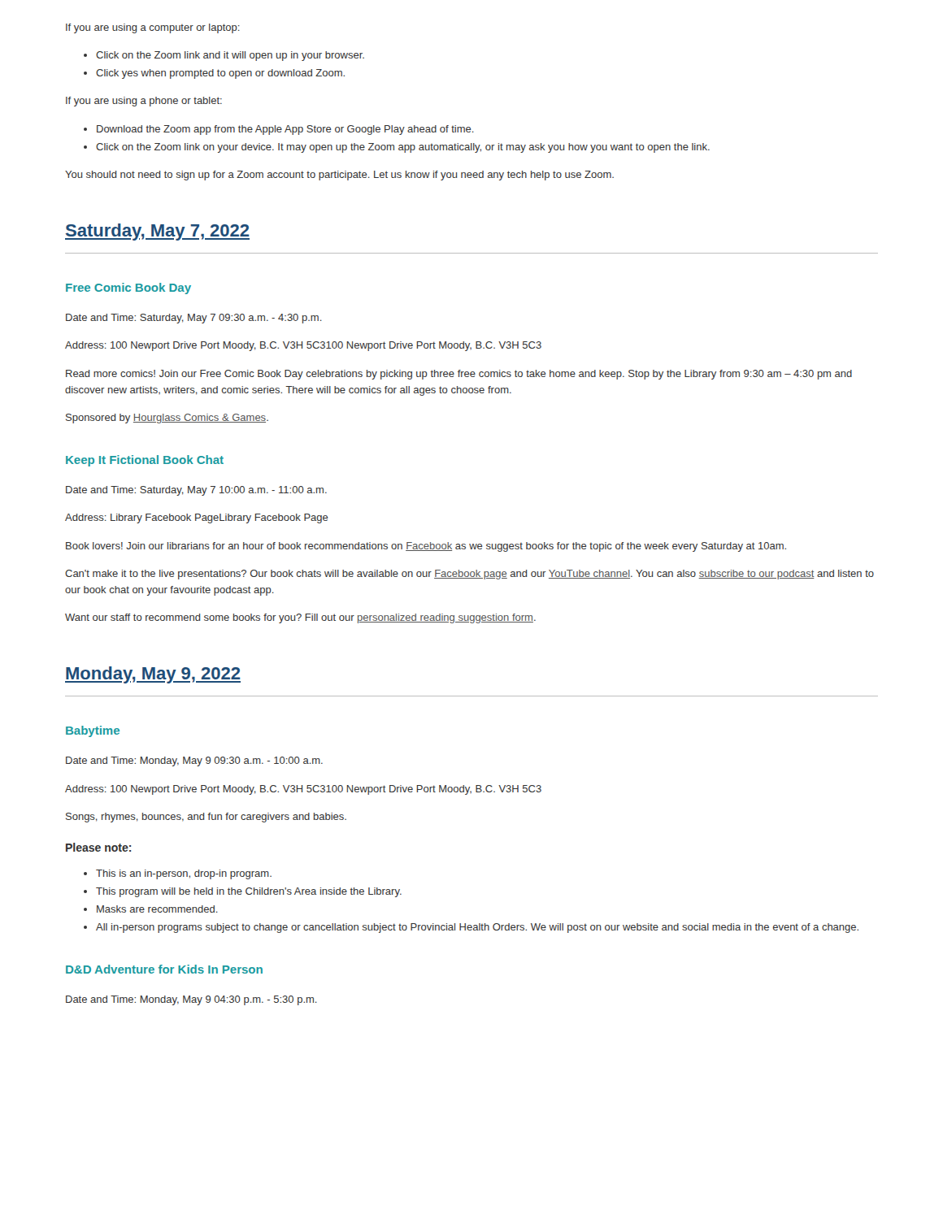If you are using a computer or laptop:
Click on the Zoom link and it will open up in your browser.
Click yes when prompted to open or download Zoom.
If you are using a phone or tablet:
Download the Zoom app from the Apple App Store or Google Play ahead of time.
Click on the Zoom link on your device. It may open up the Zoom app automatically, or it may ask you how you want to open the link.
You should not need to sign up for a Zoom account to participate. Let us know if you need any tech help to use Zoom.
Saturday, May 7, 2022
Free Comic Book Day
Date and Time: Saturday, May 7 09:30 a.m. - 4:30 p.m.
Address: 100 Newport Drive Port Moody, B.C. V3H 5C3100 Newport Drive Port Moody, B.C. V3H 5C3
Read more comics! Join our Free Comic Book Day celebrations by picking up three free comics to take home and keep. Stop by the Library from 9:30 am – 4:30 pm and discover new artists, writers, and comic series. There will be comics for all ages to choose from.
Sponsored by Hourglass Comics & Games.
Keep It Fictional Book Chat
Date and Time: Saturday, May 7 10:00 a.m. - 11:00 a.m.
Address: Library Facebook PageLibrary Facebook Page
Book lovers! Join our librarians for an hour of book recommendations on Facebook as we suggest books for the topic of the week every Saturday at 10am.
Can't make it to the live presentations? Our book chats will be available on our Facebook page and our YouTube channel. You can also subscribe to our podcast and listen to our book chat on your favourite podcast app.
Want our staff to recommend some books for you? Fill out our personalized reading suggestion form.
Monday, May 9, 2022
Babytime
Date and Time: Monday, May 9 09:30 a.m. - 10:00 a.m.
Address: 100 Newport Drive Port Moody, B.C. V3H 5C3100 Newport Drive Port Moody, B.C. V3H 5C3
Songs, rhymes, bounces, and fun for caregivers and babies.
Please note:
This is an in-person, drop-in program.
This program will be held in the Children's Area inside the Library.
Masks are recommended.
All in-person programs subject to change or cancellation subject to Provincial Health Orders. We will post on our website and social media in the event of a change.
D&D Adventure for Kids In Person
Date and Time: Monday, May 9 04:30 p.m. - 5:30 p.m.